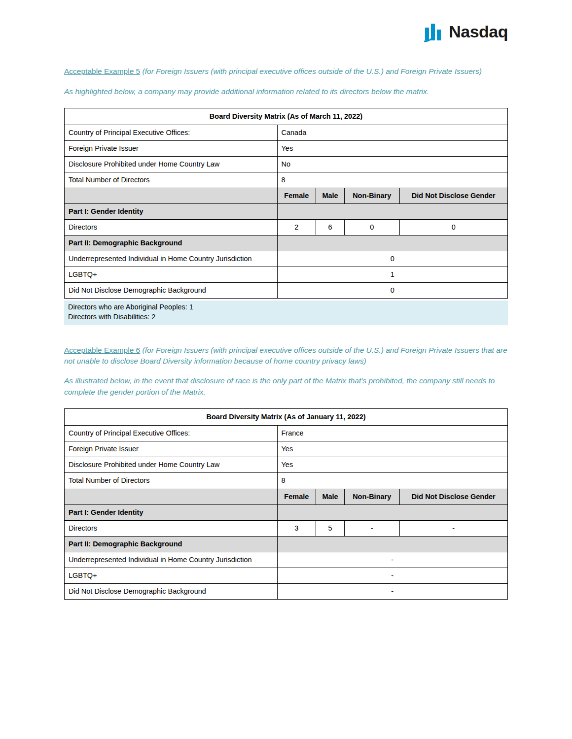Nasdaq
Acceptable Example 5 (for Foreign Issuers (with principal executive offices outside of the U.S.) and Foreign Private Issuers)
As highlighted below, a company may provide additional information related to its directors below the matrix.
| Board Diversity Matrix (As of March 11, 2022) |
| --- |
| Country of Principal Executive Offices: | Canada |
| Foreign Private Issuer | Yes |
| Disclosure Prohibited under Home Country Law | No |
| Total Number of Directors | 8 |
| | Female | Male | Non-Binary | Did Not Disclose Gender |
| Part I: Gender Identity | |
| Directors | 2 | 6 | 0 | 0 |
| Part II: Demographic Background | |
| Underrepresented Individual in Home Country Jurisdiction | 0 |
| LGBTQ+ | 1 |
| Did Not Disclose Demographic Background | 0 |
Directors who are Aboriginal Peoples: 1
Directors with Disabilities: 2
Acceptable Example 6 (for Foreign Issuers (with principal executive offices outside of the U.S.) and Foreign Private Issuers that are not unable to disclose Board Diversity information because of home country privacy laws)
As illustrated below, in the event that disclosure of race is the only part of the Matrix that’s prohibited, the company still needs to complete the gender portion of the Matrix.
| Board Diversity Matrix (As of January 11, 2022) |
| --- |
| Country of Principal Executive Offices: | France |
| Foreign Private Issuer | Yes |
| Disclosure Prohibited under Home Country Law | Yes |
| Total Number of Directors | 8 |
| | Female | Male | Non-Binary | Did Not Disclose Gender |
| Part I: Gender Identity | |
| Directors | 3 | 5 | - | - |
| Part II: Demographic Background | |
| Underrepresented Individual in Home Country Jurisdiction | - |
| LGBTQ+ | - |
| Did Not Disclose Demographic Background | - |